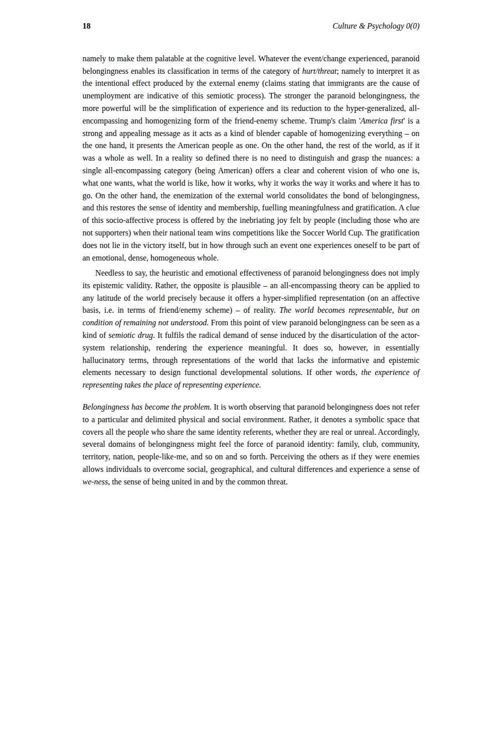18 Culture & Psychology 0(0)
namely to make them palatable at the cognitive level. Whatever the event/change experienced, paranoid belongingness enables its classification in terms of the category of hurt/threat; namely to interpret it as the intentional effect produced by the external enemy (claims stating that immigrants are the cause of unemployment are indicative of this semiotic process). The stronger the paranoid belongingness, the more powerful will be the simplification of experience and its reduction to the hyper-generalized, all-encompassing and homogenizing form of the friend-enemy scheme. Trump's claim 'America first' is a strong and appealing message as it acts as a kind of blender capable of homogenizing everything – on the one hand, it presents the American people as one. On the other hand, the rest of the world, as if it was a whole as well. In a reality so defined there is no need to distinguish and grasp the nuances: a single all-encompassing category (being American) offers a clear and coherent vision of who one is, what one wants, what the world is like, how it works, why it works the way it works and where it has to go. On the other hand, the enemization of the external world consolidates the bond of belongingness, and this restores the sense of identity and membership, fuelling meaningfulness and gratification. A clue of this socio-affective process is offered by the inebriating joy felt by people (including those who are not supporters) when their national team wins competitions like the Soccer World Cup. The gratification does not lie in the victory itself, but in how through such an event one experiences oneself to be part of an emotional, dense, homogeneous whole.
Needless to say, the heuristic and emotional effectiveness of paranoid belongingness does not imply its epistemic validity. Rather, the opposite is plausible – an all-encompassing theory can be applied to any latitude of the world precisely because it offers a hyper-simplified representation (on an affective basis, i.e. in terms of friend/enemy scheme) – of reality. The world becomes representable, but on condition of remaining not understood. From this point of view paranoid belongingness can be seen as a kind of semiotic drug. It fulfils the radical demand of sense induced by the disarticulation of the actor-system relationship, rendering the experience meaningful. It does so, however, in essentially hallucinatory terms, through representations of the world that lacks the informative and epistemic elements necessary to design functional developmental solutions. If other words, the experience of representing takes the place of representing experience.
Belongingness has become the problem.
It is worth observing that paranoid belongingness does not refer to a particular and delimited physical and social environment. Rather, it denotes a symbolic space that covers all the people who share the same identity referents, whether they are real or unreal. Accordingly, several domains of belongingness might feel the force of paranoid identity: family, club, community, territory, nation, people-like-me, and so on and so forth. Perceiving the others as if they were enemies allows individuals to overcome social, geographical, and cultural differences and experience a sense of we-ness, the sense of being united in and by the common threat.